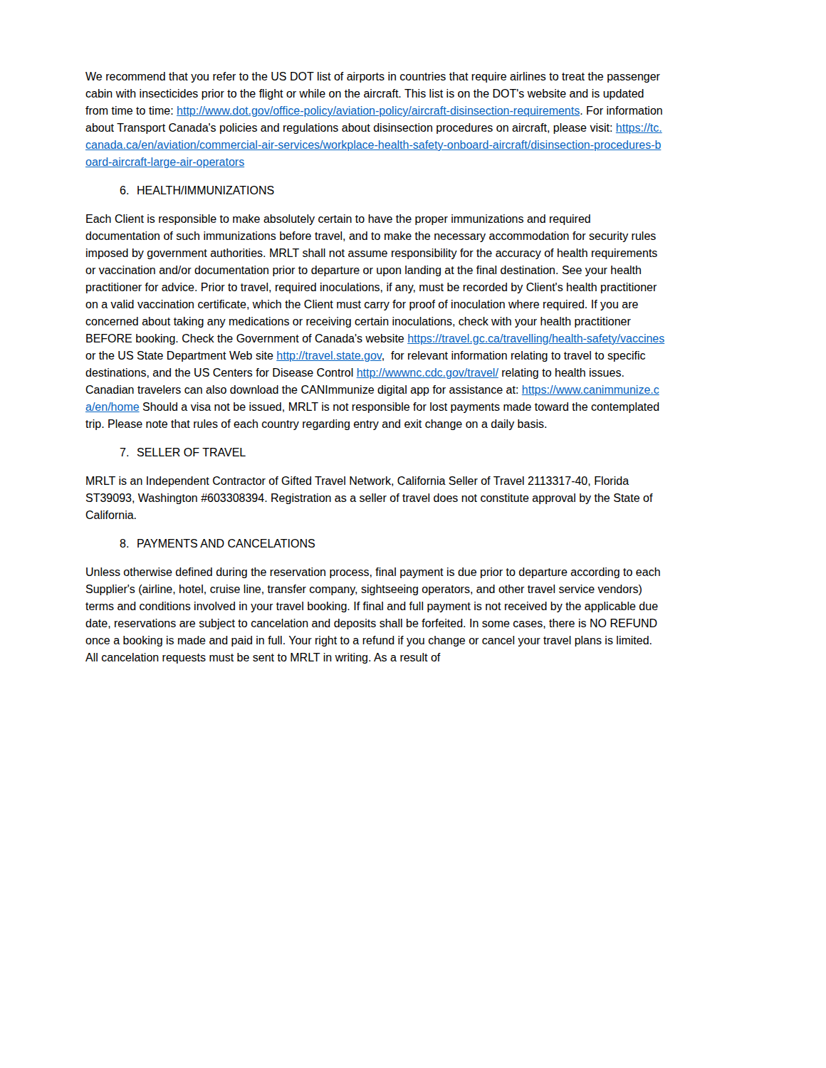We recommend that you refer to the US DOT list of airports in countries that require airlines to treat the passenger cabin with insecticides prior to the flight or while on the aircraft. This list is on the DOT's website and is updated from time to time: http://www.dot.gov/office-policy/aviation-policy/aircraft-disinsection-requirements. For information about Transport Canada's policies and regulations about disinsection procedures on aircraft, please visit: https://tc.canada.ca/en/aviation/commercial-air-services/workplace-health-safety-onboard-aircraft/disinsection-procedures-board-aircraft-large-air-operators
6. HEALTH/IMMUNIZATIONS
Each Client is responsible to make absolutely certain to have the proper immunizations and required documentation of such immunizations before travel, and to make the necessary accommodation for security rules imposed by government authorities. MRLT shall not assume responsibility for the accuracy of health requirements or vaccination and/or documentation prior to departure or upon landing at the final destination. See your health practitioner for advice. Prior to travel, required inoculations, if any, must be recorded by Client's health practitioner on a valid vaccination certificate, which the Client must carry for proof of inoculation where required. If you are concerned about taking any medications or receiving certain inoculations, check with your health practitioner BEFORE booking. Check the Government of Canada's website https://travel.gc.ca/travelling/health-safety/vaccines or the US State Department Web site http://travel.state.gov, for relevant information relating to travel to specific destinations, and the US Centers for Disease Control http://wwwnc.cdc.gov/travel/ relating to health issues. Canadian travelers can also download the CANImmunize digital app for assistance at: https://www.canimmunize.ca/en/home Should a visa not be issued, MRLT is not responsible for lost payments made toward the contemplated trip. Please note that rules of each country regarding entry and exit change on a daily basis.
7. SELLER OF TRAVEL
MRLT is an Independent Contractor of Gifted Travel Network, California Seller of Travel 2113317-40, Florida ST39093, Washington #603308394. Registration as a seller of travel does not constitute approval by the State of California.
8. PAYMENTS AND CANCELATIONS
Unless otherwise defined during the reservation process, final payment is due prior to departure according to each Supplier's (airline, hotel, cruise line, transfer company, sightseeing operators, and other travel service vendors) terms and conditions involved in your travel booking. If final and full payment is not received by the applicable due date, reservations are subject to cancelation and deposits shall be forfeited. In some cases, there is NO REFUND once a booking is made and paid in full. Your right to a refund if you change or cancel your travel plans is limited. All cancelation requests must be sent to MRLT in writing. As a result of